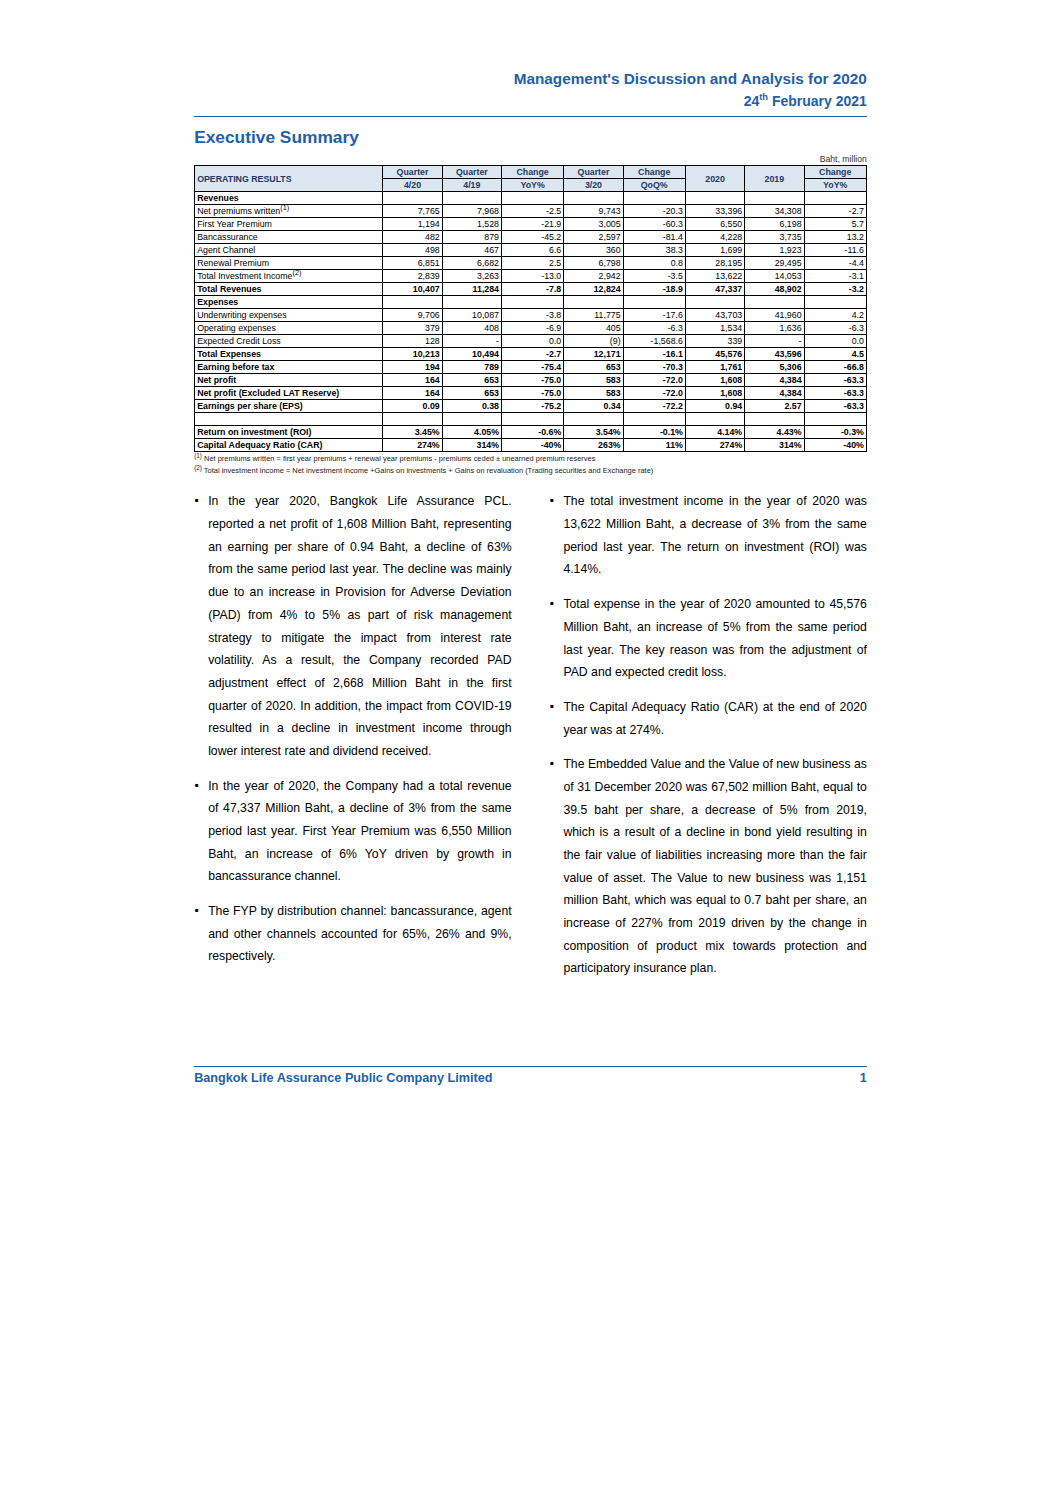Management's Discussion and Analysis for 2020
24th February 2021
Executive Summary
Baht, million
| OPERATING RESULTS | Quarter | Quarter | Change | Quarter | Change | 2020 | 2019 | Change |
| --- | --- | --- | --- | --- | --- | --- | --- | --- |
| 4/20 | 4/19 | YoY% | 3/20 | QoQ% | YoY% |
| Revenues | | | | | | | | |
| Net premiums written (1) | 7,765 | 7,968 | -2.5 | 9,743 | -20.3 | 33,396 | 34,308 | -2.7 |
| First Year Premium | 1,194 | 1,528 | -21.9 | 3,005 | -60.3 | 6,550 | 6,198 | 5.7 |
| Bancassurance | 482 | 879 | -45.2 | 2,597 | -81.4 | 4,228 | 3,735 | 13.2 |
| Agent Channel | 498 | 467 | 6.6 | 360 | 38.3 | 1,699 | 1,923 | -11.6 |
| Renewal Premium | 6,851 | 6,682 | 2.5 | 6,798 | 0.8 | 28,195 | 29,495 | -4.4 |
| Total Investment Income (2) | 2,839 | 3,263 | -13.0 | 2,942 | -3.5 | 13,622 | 14,053 | -3.1 |
| Total Revenues | 10,407 | 11,284 | -7.8 | 12,824 | -18.9 | 47,337 | 48,902 | -3.2 |
| Expenses | | | | | | | | |
| Underwriting expenses | 9,706 | 10,087 | -3.8 | 11,775 | -17.6 | 43,703 | 41,960 | 4.2 |
| Operating expenses | 379 | 408 | -6.9 | 405 | -6.3 | 1,534 | 1,636 | -6.3 |
| Expected Credit Loss | 128 | - | 0.0 | (9) | -1,568.6 | 339 | - | 0.0 |
| Total Expenses | 10,213 | 10,494 | -2.7 | 12,171 | -16.1 | 45,576 | 43,596 | 4.5 |
| Earning before tax | 194 | 789 | -75.4 | 653 | -70.3 | 1,761 | 5,306 | -66.8 |
| Net profit | 164 | 653 | -75.0 | 583 | -72.0 | 1,608 | 4,384 | -63.3 |
| Net profit (Excluded LAT Reserve) | 164 | 653 | -75.0 | 583 | -72.0 | 1,608 | 4,384 | -63.3 |
| Earnings per share (EPS) | 0.09 | 0.38 | -75.2 | 0.34 | -72.2 | 0.94 | 2.57 | -63.3 |
| Return on investment (ROI) | 3.45% | 4.05% | -0.6% | 3.54% | -0.1% | 4.14% | 4.43% | -0.3% |
| Capital Adequacy Ratio (CAR) | 274% | 314% | -40% | 263% | 11% | 274% | 314% | -40% |
(1) Net premiums written = first year premiums + renewal year premiums - premiums ceded ± unearned premium reserves
(2) Total investment income = Net investment income +Gains on investments + Gains on revaluation (Trading securities and Exchange rate)
In the year 2020, Bangkok Life Assurance PCL. reported a net profit of 1,608 Million Baht, representing an earning per share of 0.94 Baht, a decline of 63% from the same period last year. The decline was mainly due to an increase in Provision for Adverse Deviation (PAD) from 4% to 5% as part of risk management strategy to mitigate the impact from interest rate volatility. As a result, the Company recorded PAD adjustment effect of 2,668 Million Baht in the first quarter of 2020. In addition, the impact from COVID-19 resulted in a decline in investment income through lower interest rate and dividend received.
In the year of 2020, the Company had a total revenue of 47,337 Million Baht, a decline of 3% from the same period last year. First Year Premium was 6,550 Million Baht, an increase of 6% YoY driven by growth in bancassurance channel.
The FYP by distribution channel: bancassurance, agent and other channels accounted for 65%, 26% and 9%, respectively.
The total investment income in the year of 2020 was 13,622 Million Baht, a decrease of 3% from the same period last year. The return on investment (ROI) was 4.14%.
Total expense in the year of 2020 amounted to 45,576 Million Baht, an increase of 5% from the same period last year. The key reason was from the adjustment of PAD and expected credit loss.
The Capital Adequacy Ratio (CAR) at the end of 2020 year was at 274%.
The Embedded Value and the Value of new business as of 31 December 2020 was 67,502 million Baht, equal to 39.5 baht per share, a decrease of 5% from 2019, which is a result of a decline in bond yield resulting in the fair value of liabilities increasing more than the fair value of asset. The Value to new business was 1,151 million Baht, which was equal to 0.7 baht per share, an increase of 227% from 2019 driven by the change in composition of product mix towards protection and participatory insurance plan.
Bangkok Life Assurance Public Company Limited 1